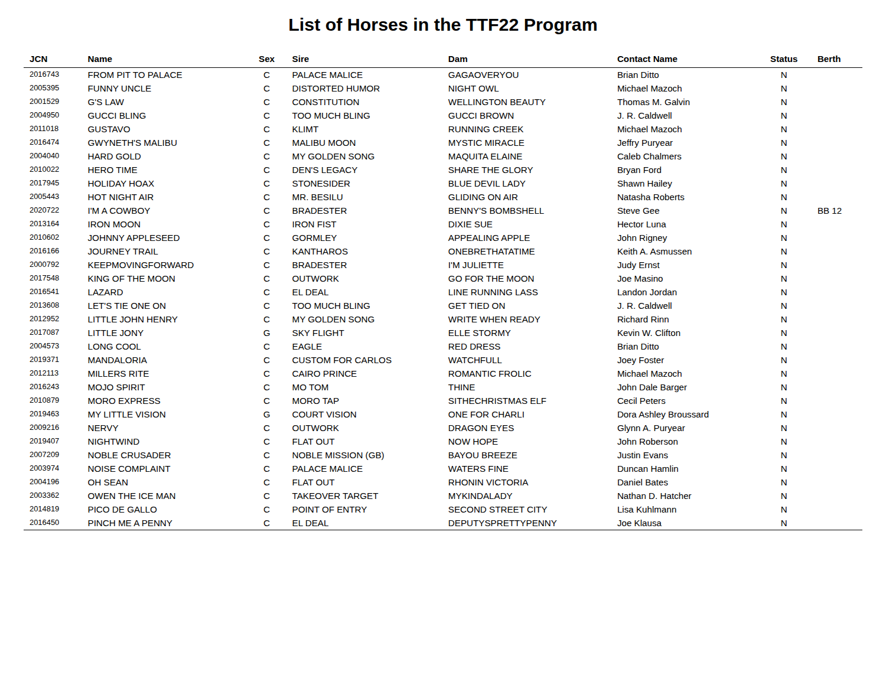List of Horses in the TTF22 Program
| JCN | Name | Sex | Sire | Dam | Contact Name | Status | Berth |
| --- | --- | --- | --- | --- | --- | --- | --- |
| 2016743 | FROM PIT TO PALACE | C | PALACE MALICE | GAGAOVERYOU | Brian Ditto | N | |
| 2005395 | FUNNY UNCLE | C | DISTORTED HUMOR | NIGHT OWL | Michael Mazoch | N | |
| 2001529 | G'S LAW | C | CONSTITUTION | WELLINGTON BEAUTY | Thomas M. Galvin | N | |
| 2004950 | GUCCI BLING | C | TOO MUCH BLING | GUCCI BROWN | J. R. Caldwell | N | |
| 2011018 | GUSTAVO | C | KLIMT | RUNNING CREEK | Michael Mazoch | N | |
| 2016474 | GWYNETH'S MALIBU | C | MALIBU MOON | MYSTIC MIRACLE | Jeffry Puryear | N | |
| 2004040 | HARD GOLD | C | MY GOLDEN SONG | MAQUITA ELAINE | Caleb Chalmers | N | |
| 2010022 | HERO TIME | C | DEN'S LEGACY | SHARE THE GLORY | Bryan Ford | N | |
| 2017945 | HOLIDAY HOAX | C | STONESIDER | BLUE DEVIL LADY | Shawn Hailey | N | |
| 2005443 | HOT NIGHT AIR | C | MR. BESILU | GLIDING ON AIR | Natasha Roberts | N | |
| 2020722 | I'M A COWBOY | C | BRADESTER | BENNY'S BOMBSHELL | Steve Gee | N | BB 12 |
| 2013164 | IRON MOON | C | IRON FIST | DIXIE SUE | Hector Luna | N | |
| 2010602 | JOHNNY APPLESEED | C | GORMLEY | APPEALING APPLE | John Rigney | N | |
| 2016166 | JOURNEY TRAIL | C | KANTHAROS | ONEBRETHATATIME | Keith A. Asmussen | N | |
| 2000792 | KEEPMOVINGFORWARD | C | BRADESTER | I'M JULIETTE | Judy Ernst | N | |
| 2017548 | KING OF THE MOON | C | OUTWORK | GO FOR THE MOON | Joe Masino | N | |
| 2016541 | LAZARD | C | EL DEAL | LINE RUNNING LASS | Landon Jordan | N | |
| 2013608 | LET'S TIE ONE ON | C | TOO MUCH BLING | GET TIED ON | J. R. Caldwell | N | |
| 2012952 | LITTLE JOHN HENRY | C | MY GOLDEN SONG | WRITE WHEN READY | Richard Rinn | N | |
| 2017087 | LITTLE JONY | G | SKY FLIGHT | ELLE STORMY | Kevin W. Clifton | N | |
| 2004573 | LONG COOL | C | EAGLE | RED DRESS | Brian Ditto | N | |
| 2019371 | MANDALORIA | C | CUSTOM FOR CARLOS | WATCHFULL | Joey Foster | N | |
| 2012113 | MILLERS RITE | C | CAIRO PRINCE | ROMANTIC FROLIC | Michael Mazoch | N | |
| 2016243 | MOJO SPIRIT | C | MO TOM | THINE | John Dale Barger | N | |
| 2010879 | MORO EXPRESS | C | MORO TAP | SITHECHRISTMAS ELF | Cecil Peters | N | |
| 2019463 | MY LITTLE VISION | G | COURT VISION | ONE FOR CHARLI | Dora Ashley Broussard | N | |
| 2009216 | NERVY | C | OUTWORK | DRAGON EYES | Glynn A. Puryear | N | |
| 2019407 | NIGHTWIND | C | FLAT OUT | NOW HOPE | John Roberson | N | |
| 2007209 | NOBLE CRUSADER | C | NOBLE MISSION (GB) | BAYOU BREEZE | Justin Evans | N | |
| 2003974 | NOISE COMPLAINT | C | PALACE MALICE | WATERS FINE | Duncan Hamlin | N | |
| 2004196 | OH SEAN | C | FLAT OUT | RHONIN VICTORIA | Daniel Bates | N | |
| 2003362 | OWEN THE ICE MAN | C | TAKEOVER TARGET | MYKINDALADY | Nathan D. Hatcher | N | |
| 2014819 | PICO DE GALLO | C | POINT OF ENTRY | SECOND STREET CITY | Lisa Kuhlmann | N | |
| 2016450 | PINCH ME A PENNY | C | EL DEAL | DEPUTYSPRETTYPENNY | Joe Klausa | N | |